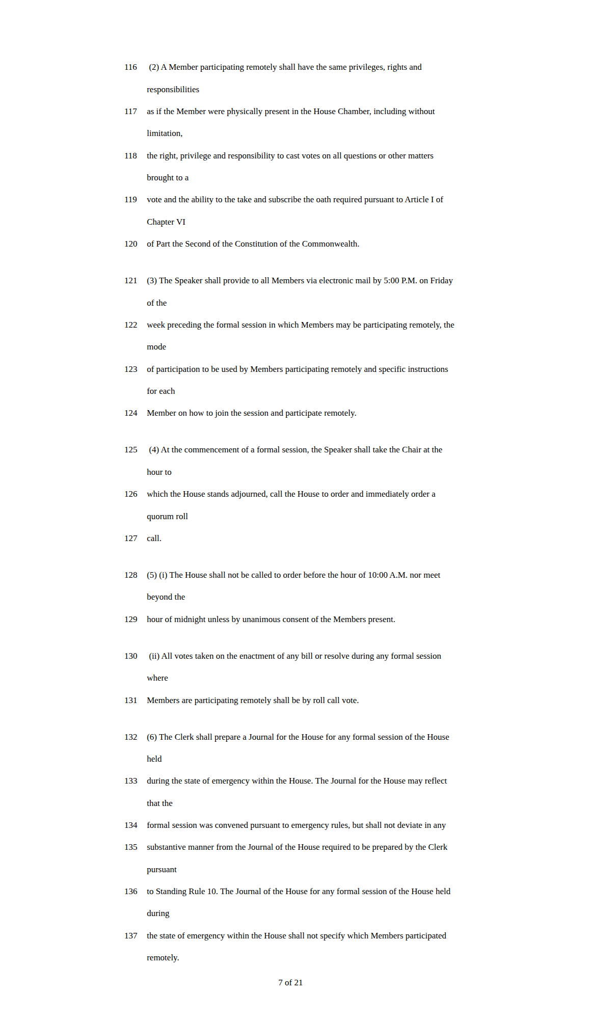116 (2) A Member participating remotely shall have the same privileges, rights and responsibilities
117 as if the Member were physically present in the House Chamber, including without limitation,
118 the right, privilege and responsibility to cast votes on all questions or other matters brought to a
119 vote and the ability to the take and subscribe the oath required pursuant to Article I of Chapter VI
120 of Part the Second of the Constitution of the Commonwealth.
121(3) The Speaker shall provide to all Members via electronic mail by 5:00 P.M. on Friday of the
122 week preceding the formal session in which Members may be participating remotely, the mode
123 of participation to be used by Members participating remotely and specific instructions for each
124 Member on how to join the session and participate remotely.
125 (4) At the commencement of a formal session, the Speaker shall take the Chair at the hour to
126 which the House stands adjourned, call the House to order and immediately order a quorum roll
127 call.
128(5) (i) The House shall not be called to order before the hour of 10:00 A.M. nor meet beyond the
129 hour of midnight unless by unanimous consent of the Members present.
130 (ii) All votes taken on the enactment of any bill or resolve during any formal session where
131 Members are participating remotely shall be by roll call vote.
132(6) The Clerk shall prepare a Journal for the House for any formal session of the House held
133 during the state of emergency within the House. The Journal for the House may reflect that the
134 formal session was convened pursuant to emergency rules, but shall not deviate in any
135 substantive manner from the Journal of the House required to be prepared by the Clerk pursuant
136 to Standing Rule 10. The Journal of the House for any formal session of the House held during
137 the state of emergency within the House shall not specify which Members participated remotely.
7 of 21